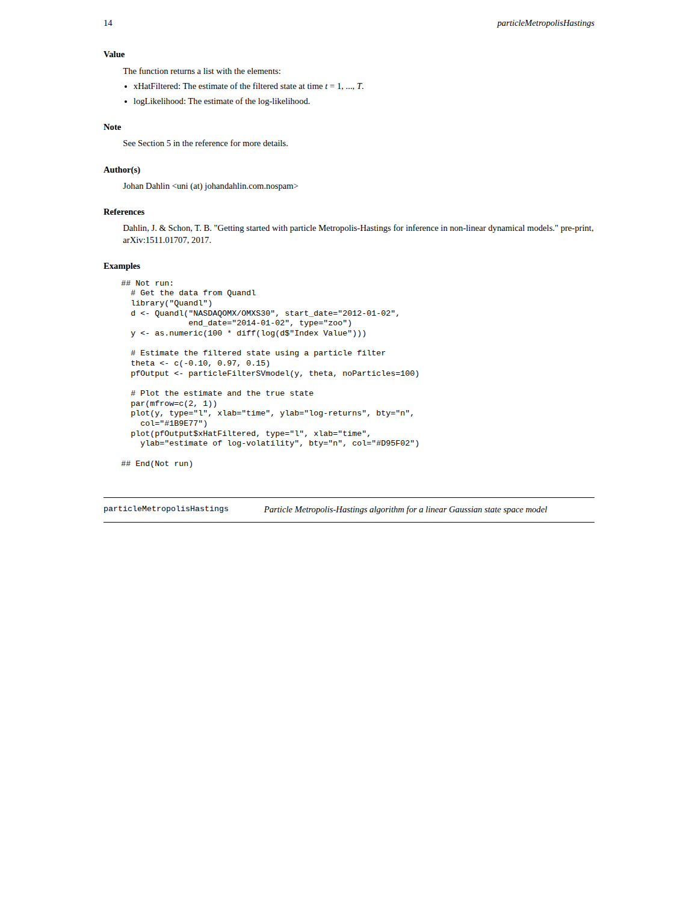14 particleMetropolisHastings
Value
The function returns a list with the elements:
xHatFiltered: The estimate of the filtered state at time t = 1, ..., T.
logLikelihood: The estimate of the log-likelihood.
Note
See Section 5 in the reference for more details.
Author(s)
Johan Dahlin <uni (at) johandahlin.com.nospam>
References
Dahlin, J. & Schon, T. B. "Getting started with particle Metropolis-Hastings for inference in non-linear dynamical models." pre-print, arXiv:1511.01707, 2017.
Examples
## Not run:
  # Get the data from Quandl
  library("Quandl")
  d <- Quandl("NASDAQOMX/OMXS30", start_date="2012-01-02",
              end_date="2014-01-02", type="zoo")
  y <- as.numeric(100 * diff(log(d$"Index Value")))

  # Estimate the filtered state using a particle filter
  theta <- c(-0.10, 0.97, 0.15)
  pfOutput <- particleFilterSVmodel(y, theta, noParticles=100)

  # Plot the estimate and the true state
  par(mfrow=c(2, 1))
  plot(y, type="l", xlab="time", ylab="log-returns", bty="n",
    col="#1B9E77")
  plot(pfOutput$xHatFiltered, type="l", xlab="time",
    ylab="estimate of log-volatility", bty="n", col="#D95F02")

## End(Not run)
| particleMetropolisHastings | Particle Metropolis-Hastings algorithm for a linear Gaussian state space model |